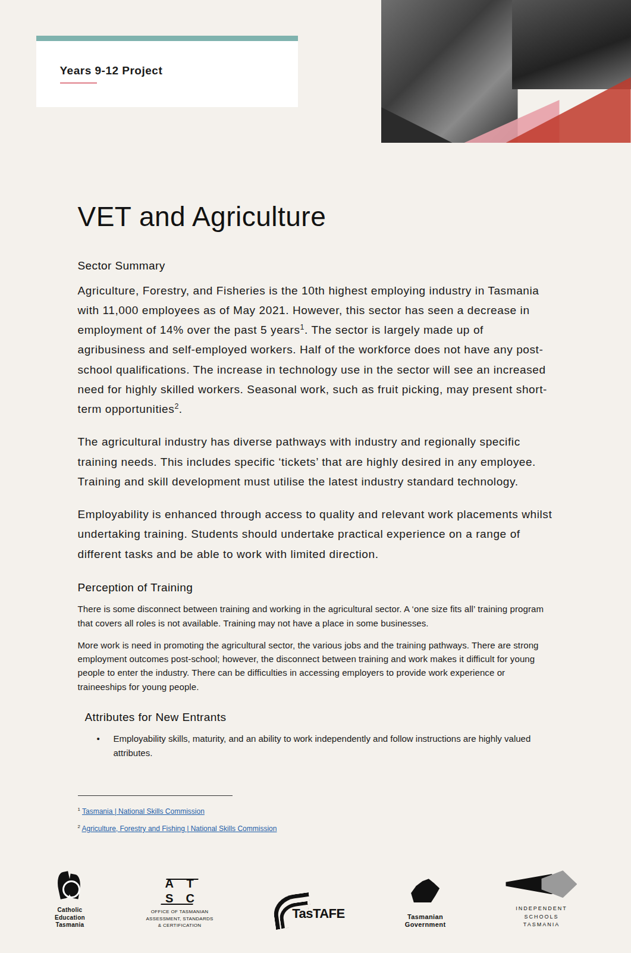Years 9-12 Project
VET and Agriculture
Sector Summary
Agriculture, Forestry, and Fisheries is the 10th highest employing industry in Tasmania with 11,000 employees as of May 2021. However, this sector has seen a decrease in employment of 14% over the past 5 years1. The sector is largely made up of agribusiness and self-employed workers. Half of the workforce does not have any post-school qualifications. The increase in technology use in the sector will see an increased need for highly skilled workers. Seasonal work, such as fruit picking, may present short-term opportunities2.
The agricultural industry has diverse pathways with industry and regionally specific training needs. This includes specific ‘tickets’ that are highly desired in any employee. Training and skill development must utilise the latest industry standard technology.
Employability is enhanced through access to quality and relevant work placements whilst undertaking training. Students should undertake practical experience on a range of different tasks and be able to work with limited direction.
Perception of Training
There is some disconnect between training and working in the agricultural sector. A ‘one size fits all’ training program that covers all roles is not available. Training may not have a place in some businesses.
More work is need in promoting the agricultural sector, the various jobs and the training pathways. There are strong employment outcomes post-school; however, the disconnect between training and work makes it difficult for young people to enter the industry. There can be difficulties in accessing employers to provide work experience or traineeships for young people.
Attributes for New Entrants
Employability skills, maturity, and an ability to work independently and follow instructions are highly valued attributes.
1 Tasmania | National Skills Commission
2 Agriculture, Forestry and Fishing | National Skills Commission
Catholic
Education
Tasmania
ATSC OFFICE OF TASMANIAN
ASSESSMENT, STANDARDS
& CERTIFICATION
TasTAFE
Tasmanian
Government
INDEPENDENT
SCHOOLS
TASMANIA